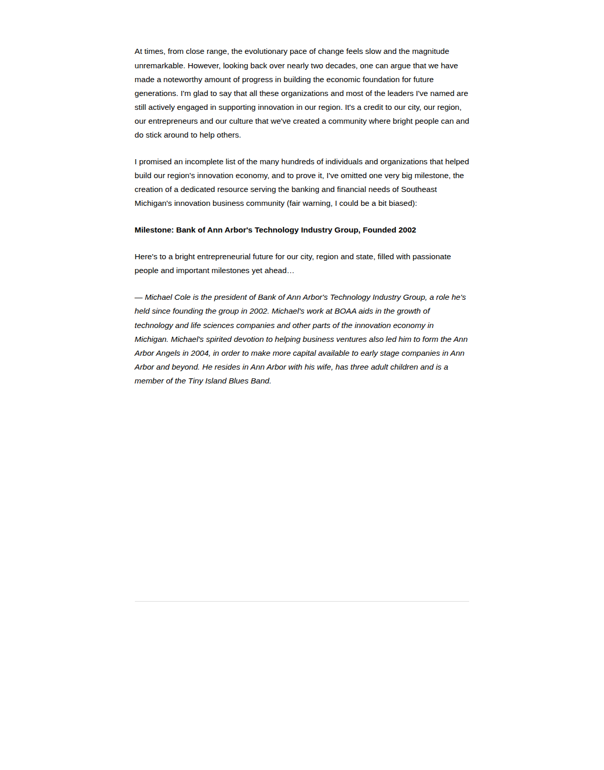At times, from close range, the evolutionary pace of change feels slow and the magnitude unremarkable. However, looking back over nearly two decades, one can argue that we have made a noteworthy amount of progress in building the economic foundation for future generations. I'm glad to say that all these organizations and most of the leaders I've named are still actively engaged in supporting innovation in our region. It's a credit to our city, our region, our entrepreneurs and our culture that we've created a community where bright people can and do stick around to help others.
I promised an incomplete list of the many hundreds of individuals and organizations that helped build our region's innovation economy, and to prove it, I've omitted one very big milestone, the creation of a dedicated resource serving the banking and financial needs of Southeast Michigan's innovation business community (fair warning, I could be a bit biased):
Milestone: Bank of Ann Arbor's Technology Industry Group, Founded 2002
Here's to a bright entrepreneurial future for our city, region and state, filled with passionate people and important milestones yet ahead…
— Michael Cole is the president of Bank of Ann Arbor's Technology Industry Group, a role he's held since founding the group in 2002. Michael's work at BOAA aids in the growth of technology and life sciences companies and other parts of the innovation economy in Michigan. Michael's spirited devotion to helping business ventures also led him to form the Ann Arbor Angels in 2004, in order to make more capital available to early stage companies in Ann Arbor and beyond. He resides in Ann Arbor with his wife, has three adult children and is a member of the Tiny Island Blues Band.